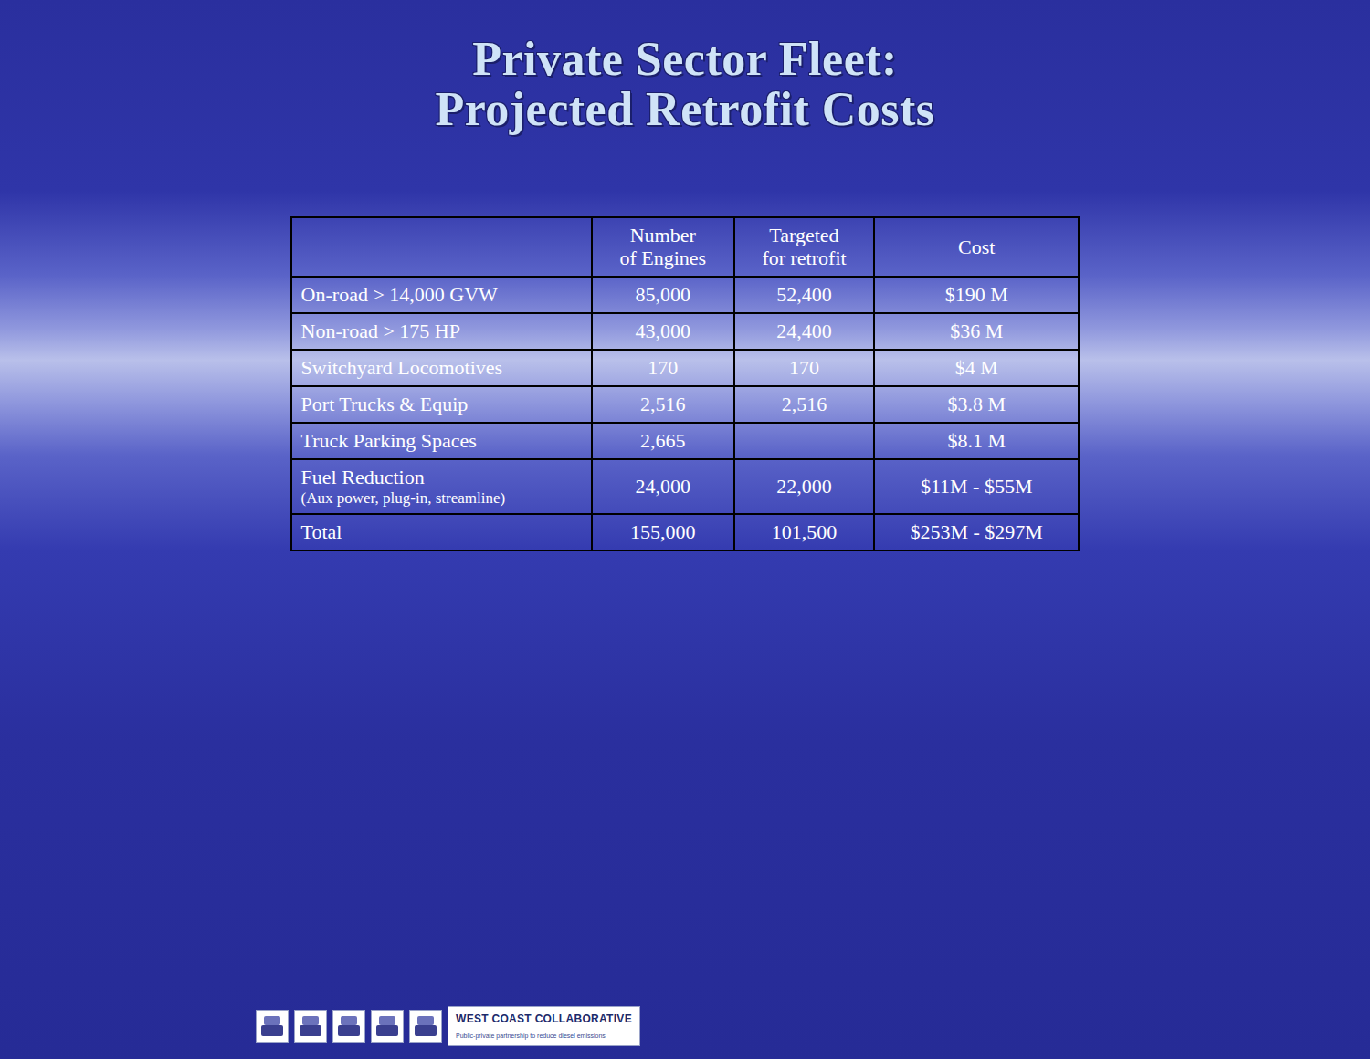Private Sector Fleet:Projected Retrofit Costs
| | Number of Engines | Targeted for retrofit | Cost |
| --- | --- | --- | --- |
| On-road > 14,000 GVW | 85,000 | 52,400 | $190 M |
| Non-road > 175 HP | 43,000 | 24,400 | $36 M |
| Switchyard Locomotives | 170 | 170 | $4 M |
| Port Trucks & Equip | 2,516 | 2,516 | $3.8 M |
| Truck Parking Spaces | 2,665 | | $8.1 M |
| Fuel Reduction (Aux power, plug-in, streamline) | 24,000 | 22,000 | $11M - $55M |
| Total | 155,000 | 101,500 | $253M - $297M |
WEST COAST COLLABORATIVE
Public-private partnership to reduce diesel emissions